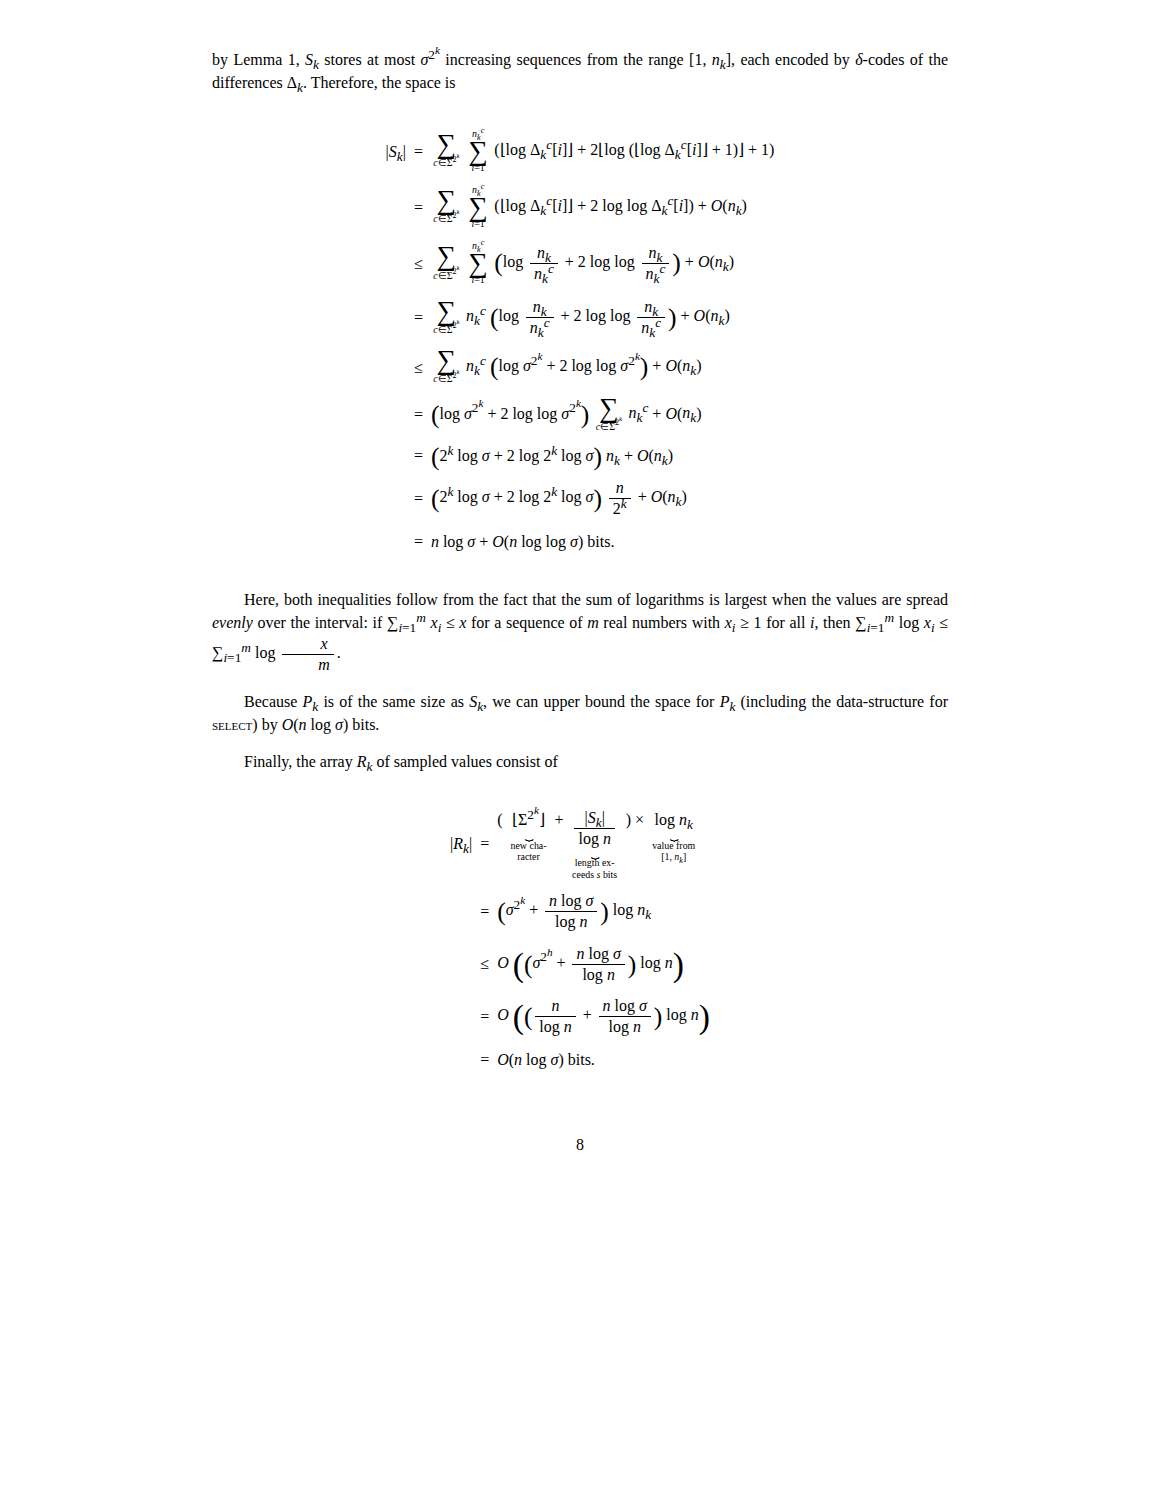by Lemma 1, Sk stores at most σ2k increasing sequences from the range [1, nk], each encoded by δ-codes of the differences Δk. Therefore, the space is
| / S k / | = | ∑ c ∈Σ 2 k n k c ∑ i =1 (⌊log Δ k c [ i ]⌋ + 2⌊log (⌊log Δ k c [ i ]⌋ + 1)⌋ + 1) |
| | = | ∑ c ∈Σ 2 k n k c ∑ i =1 (⌊log Δ k c [ i ]⌋ + 2 log log Δ k c [ i ]) + O ( n k ) |
| | ≤ | ∑ c ∈Σ 2 k n k c ∑ i =1 ( log n k n k c + 2 log log n k n k c ) + O ( n k ) |
| | = | ∑ c ∈Σ 2 k n k c ( log n k n k c + 2 log log n k n k c ) + O ( n k ) |
| | ≤ | ∑ c ∈Σ 2 k n k c ( log σ 2 k + 2 log log σ 2 k ) + O ( n k ) |
| | = | ( log σ 2 k + 2 log log σ 2 k ) ∑ c ∈Σ 2 k n k c + O ( n k ) |
| | = | ( 2 k log σ + 2 log 2 k log σ ) n k + O ( n k ) |
| | = | ( 2 k log σ + 2 log 2 k log σ ) n 2 k + O ( n k ) |
| | = | n log σ + O ( n log log σ ) bits. |
Here, both inequalities follow from the fact that the sum of logarithms is largest when the values are spread evenly over the interval: if ∑i=1m xi ≤ x for a sequence of m real numbers with xi ≥ 1 for all i, then ∑i=1m log xi ≤ ∑i=1m log xm.
Because Pk is of the same size as Sk, we can upper bound the space for Pk (including the data-structure for select) by O(n log σ) bits.
Finally, the array Rk of sampled values consist of
| / R k / | = | ( ⌊Σ 2 k ⌋ ⏟ new cha- racter + / S k / log n ⏟ length ex- ceeds s bits ) × log n k ⏟ value from [1, n k ] |
| | = | ( σ 2 k + n log σ log n ) log n k |
| | ≤ | O ( ( σ 2 h + n log σ log n ) log n ) |
| | = | O ( ( n log n + n log σ log n ) log n ) |
| | = | O ( n log σ ) bits. |
8